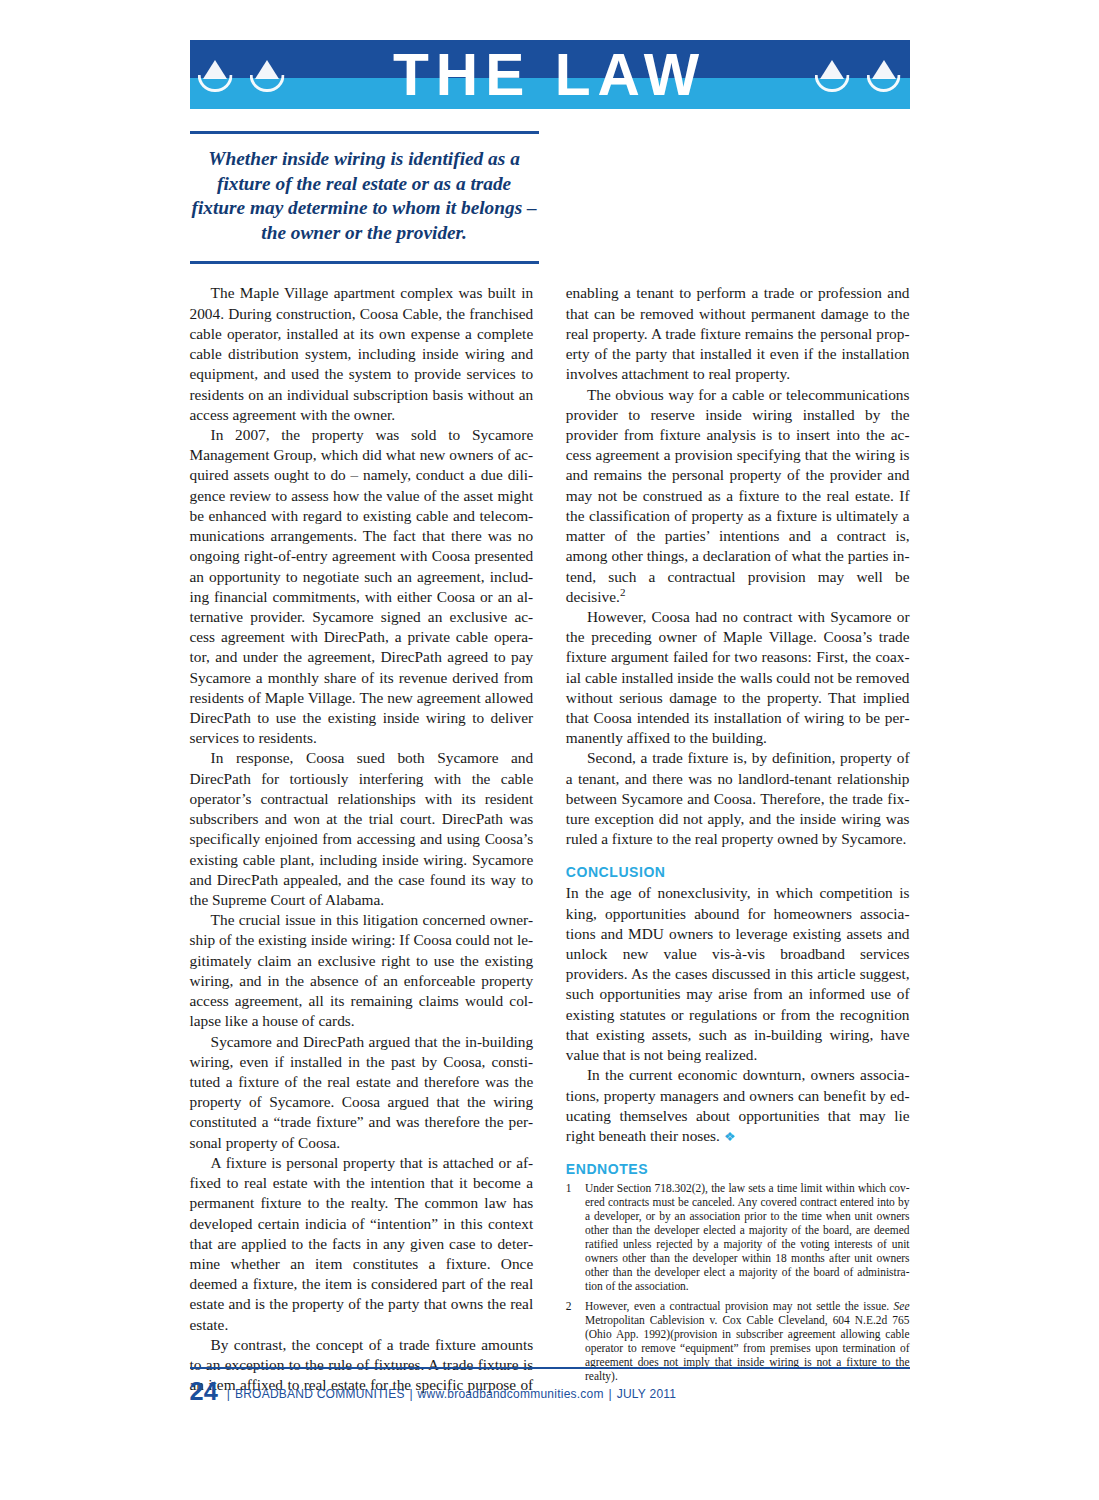THE LAW
Whether inside wiring is identified as a fixture of the real estate or as a trade fixture may determine to whom it belongs – the owner or the provider.
The Maple Village apartment complex was built in 2004. During construction, Coosa Cable, the franchised cable operator, installed at its own expense a complete cable distribution system, including inside wiring and equipment, and used the system to provide services to residents on an individual subscription basis without an access agreement with the owner.
In 2007, the property was sold to Sycamore Management Group, which did what new owners of acquired assets ought to do – namely, conduct a due diligence review to assess how the value of the asset might be enhanced with regard to existing cable and telecommunications arrangements. The fact that there was no ongoing right-of-entry agreement with Coosa presented an opportunity to negotiate such an agreement, including financial commitments, with either Coosa or an alternative provider. Sycamore signed an exclusive access agreement with DirecPath, a private cable operator, and under the agreement, DirecPath agreed to pay Sycamore a monthly share of its revenue derived from residents of Maple Village. The new agreement allowed DirecPath to use the existing inside wiring to deliver services to residents.
In response, Coosa sued both Sycamore and DirecPath for tortiously interfering with the cable operator’s contractual relationships with its resident subscribers and won at the trial court. DirecPath was specifically enjoined from accessing and using Coosa’s existing cable plant, including inside wiring. Sycamore and DirecPath appealed, and the case found its way to the Supreme Court of Alabama.
The crucial issue in this litigation concerned ownership of the existing inside wiring: If Coosa could not legitimately claim an exclusive right to use the existing wiring, and in the absence of an enforceable property access agreement, all its remaining claims would collapse like a house of cards.
Sycamore and DirecPath argued that the in-building wiring, even if installed in the past by Coosa, constituted a fixture of the real estate and therefore was the property of Sycamore. Coosa argued that the wiring constituted a “trade fixture” and was therefore the personal property of Coosa.
A fixture is personal property that is attached or affixed to real estate with the intention that it become a permanent fixture to the realty. The common law has developed certain indicia of “intention” in this context that are applied to the facts in any given case to determine whether an item constitutes a fixture. Once deemed a fixture, the item is considered part of the real estate and is the property of the party that owns the real estate.
By contrast, the concept of a trade fixture amounts to an exception to the rule of fixtures. A trade fixture is an item affixed to real estate for the specific purpose of enabling a tenant to perform a trade or profession and that can be removed without permanent damage to the real property. A trade fixture remains the personal property of the party that installed it even if the installation involves attachment to real property.
The obvious way for a cable or telecommunications provider to reserve inside wiring installed by the provider from fixture analysis is to insert into the access agreement a provision specifying that the wiring is and remains the personal property of the provider and may not be construed as a fixture to the real estate. If the classification of property as a fixture is ultimately a matter of the parties’ intentions and a contract is, among other things, a declaration of what the parties intend, such a contractual provision may well be decisive.2
However, Coosa had no contract with Sycamore or the preceding owner of Maple Village. Coosa’s trade fixture argument failed for two reasons: First, the coaxial cable installed inside the walls could not be removed without serious damage to the property. That implied that Coosa intended its installation of wiring to be permanently affixed to the building.
Second, a trade fixture is, by definition, property of a tenant, and there was no landlord-tenant relationship between Sycamore and Coosa. Therefore, the trade fixture exception did not apply, and the inside wiring was ruled a fixture to the real property owned by Sycamore.
Conclusion
In the age of nonexclusivity, in which competition is king, opportunities abound for homeowners associations and MDU owners to leverage existing assets and unlock new value vis-à-vis broadband services providers. As the cases discussed in this article suggest, such opportunities may arise from an informed use of existing statutes or regulations or from the recognition that existing assets, such as in-building wiring, have value that is not being realized.
In the current economic downturn, owners associations, property managers and owners can benefit by educating themselves about opportunities that may lie right beneath their noses. ❖
Endnotes
1 Under Section 718.302(2), the law sets a time limit within which covered contracts must be canceled. Any covered contract entered into by a developer, or by an association prior to the time when unit owners other than the developer elected a majority of the board, are deemed ratified unless rejected by a majority of the voting interests of unit owners other than the developer within 18 months after unit owners other than the developer elect a majority of the board of administration of the association.
2 However, even a contractual provision may not settle the issue. See Metropolitan Cablevision v. Cox Cable Cleveland, 604 N.E.2d 765 (Ohio App. 1992)(provision in subscriber agreement allowing cable operator to remove “equipment” from premises upon termination of agreement does not imply that inside wiring is not a fixture to the realty).
24|BROADBAND COMMUNITIES|www.broadbandcommunities.com|JULY 2011